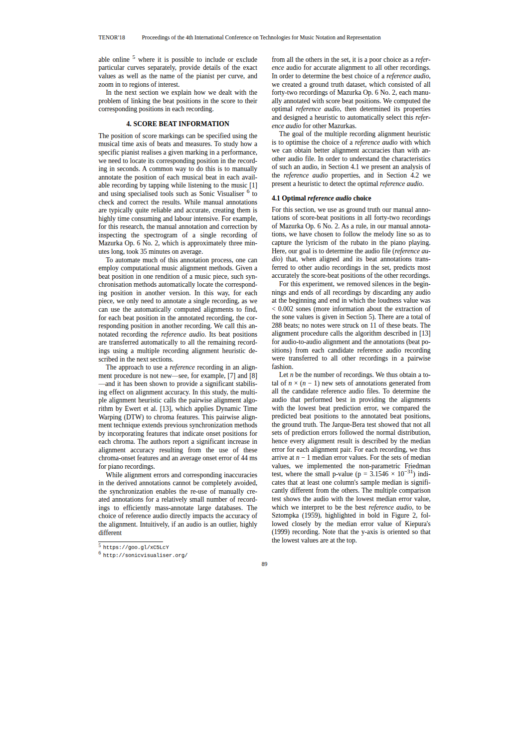TENOR'18
Proceedings of the 4th International Conference on Technologies for Music Notation and Representation
able online 5 where it is possible to include or exclude particular curves separately, provide details of the exact values as well as the name of the pianist per curve, and zoom in to regions of interest.
In the next section we explain how we dealt with the problem of linking the beat positions in the score to their corresponding positions in each recording.
4. Score Beat Information
The position of score markings can be specified using the musical time axis of beats and measures. To study how a specific pianist realises a given marking in a performance, we need to locate its corresponding position in the recording in seconds. A common way to do this is to manually annotate the position of each musical beat in each available recording by tapping while listening to the music [1] and using specialised tools such as Sonic Visualiser 6 to check and correct the results. While manual annotations are typically quite reliable and accurate, creating them is highly time consuming and labour intensive. For example, for this research, the manual annotation and correction by inspecting the spectrogram of a single recording of Mazurka Op. 6 No. 2, which is approximately three minutes long, took 35 minutes on average.
To automate much of this annotation process, one can employ computational music alignment methods. Given a beat position in one rendition of a music piece, such synchronisation methods automatically locate the corresponding position in another version. In this way, for each piece, we only need to annotate a single recording, as we can use the automatically computed alignments to find, for each beat position in the annotated recording, the corresponding position in another recording. We call this annotated recording the reference audio. Its beat positions are transferred automatically to all the remaining recordings using a multiple recording alignment heuristic described in the next sections.
The approach to use a reference recording in an alignment procedure is not new—see, for example, [7] and [8]—and it has been shown to provide a significant stabilising effect on alignment accuracy. In this study, the multiple alignment heuristic calls the pairwise alignment algorithm by Ewert et al. [13], which applies Dynamic Time Warping (DTW) to chroma features. This pairwise alignment technique extends previous synchronization methods by incorporating features that indicate onset positions for each chroma. The authors report a significant increase in alignment accuracy resulting from the use of these chroma-onset features and an average onset error of 44 ms for piano recordings.
While alignment errors and corresponding inaccuracies in the derived annotations cannot be completely avoided, the synchronization enables the re-use of manually created annotations for a relatively small number of recordings to efficiently mass-annotate large databases. The choice of reference audio directly impacts the accuracy of the alignment. Intuitively, if an audio is an outlier, highly different
5 https://goo.gl/xC5LcY
6 http://sonicvisualiser.org/
from all the others in the set, it is a poor choice as a reference audio for accurate alignment to all other recordings. In order to determine the best choice of a reference audio, we created a ground truth dataset, which consisted of all forty-two recordings of Mazurka Op. 6 No. 2, each manually annotated with score beat positions. We computed the optimal reference audio, then determined its properties and designed a heuristic to automatically select this reference audio for other Mazurkas.
The goal of the multiple recording alignment heuristic is to optimise the choice of a reference audio with which we can obtain better alignment accuracies than with another audio file. In order to understand the characteristics of such an audio, in Section 4.1 we present an analysis of the reference audio properties, and in Section 4.2 we present a heuristic to detect the optimal reference audio.
4.1 Optimal reference audio choice
For this section, we use as ground truth our manual annotations of score-beat positions in all forty-two recordings of Mazurka Op. 6 No. 2. As a rule, in our manual annotations, we have chosen to follow the melody line so as to capture the lyricism of the rubato in the piano playing. Here, our goal is to determine the audio file (reference audio) that, when aligned and its beat annotations transferred to other audio recordings in the set, predicts most accurately the score-beat positions of the other recordings.
For this experiment, we removed silences in the beginnings and ends of all recordings by discarding any audio at the beginning and end in which the loudness value was < 0.002 sones (more information about the extraction of the sone values is given in Section 5). There are a total of 288 beats; no notes were struck on 11 of these beats. The alignment procedure calls the algorithm described in [13] for audio-to-audio alignment and the annotations (beat positions) from each candidate reference audio recording were transferred to all other recordings in a pairwise fashion.
Let n be the number of recordings. We thus obtain a total of n × (n − 1) new sets of annotations generated from all the candidate reference audio files. To determine the audio that performed best in providing the alignments with the lowest beat prediction error, we compared the predicted beat positions to the annotated beat positions, the ground truth. The Jarque-Bera test showed that not all sets of prediction errors followed the normal distribution, hence every alignment result is described by the median error for each alignment pair. For each recording, we thus arrive at n − 1 median error values. For the sets of median values, we implemented the non-parametric Friedman test, where the small p-value (p = 3.1546 × 10−31) indicates that at least one column's sample median is significantly different from the others. The multiple comparison test shows the audio with the lowest median error value, which we interpret to be the best reference audio, to be Sztompka (1959), highlighted in bold in Figure 2, followed closely by the median error value of Kiepura's (1999) recording. Note that the y-axis is oriented so that the lowest values are at the top.
89